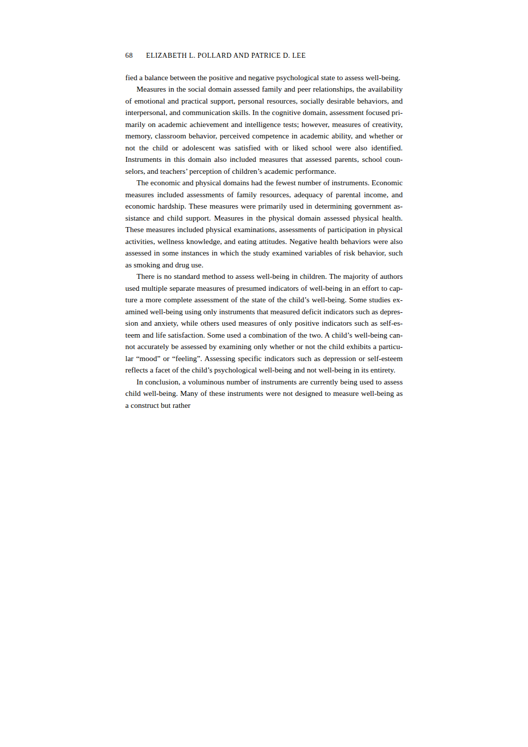68 ELIZABETH L. POLLARD AND PATRICE D. LEE
fied a balance between the positive and negative psychological state to assess well-being.
Measures in the social domain assessed family and peer relationships, the availability of emotional and practical support, personal resources, socially desirable behaviors, and interpersonal, and communication skills. In the cognitive domain, assessment focused primarily on academic achievement and intelligence tests; however, measures of creativity, memory, classroom behavior, perceived competence in academic ability, and whether or not the child or adolescent was satisfied with or liked school were also identified. Instruments in this domain also included measures that assessed parents, school counselors, and teachers’ perception of children’s academic performance.
The economic and physical domains had the fewest number of instruments. Economic measures included assessments of family resources, adequacy of parental income, and economic hardship. These measures were primarily used in determining government assistance and child support. Measures in the physical domain assessed physical health. These measures included physical examinations, assessments of participation in physical activities, wellness knowledge, and eating attitudes. Negative health behaviors were also assessed in some instances in which the study examined variables of risk behavior, such as smoking and drug use.
There is no standard method to assess well-being in children. The majority of authors used multiple separate measures of presumed indicators of well-being in an effort to capture a more complete assessment of the state of the child’s well-being. Some studies examined well-being using only instruments that measured deficit indicators such as depression and anxiety, while others used measures of only positive indicators such as self-esteem and life satisfaction. Some used a combination of the two. A child’s well-being cannot accurately be assessed by examining only whether or not the child exhibits a particular “mood” or “feeling”. Assessing specific indicators such as depression or self-esteem reflects a facet of the child’s psychological well-being and not well-being in its entirety.
In conclusion, a voluminous number of instruments are currently being used to assess child well-being. Many of these instruments were not designed to measure well-being as a construct but rather